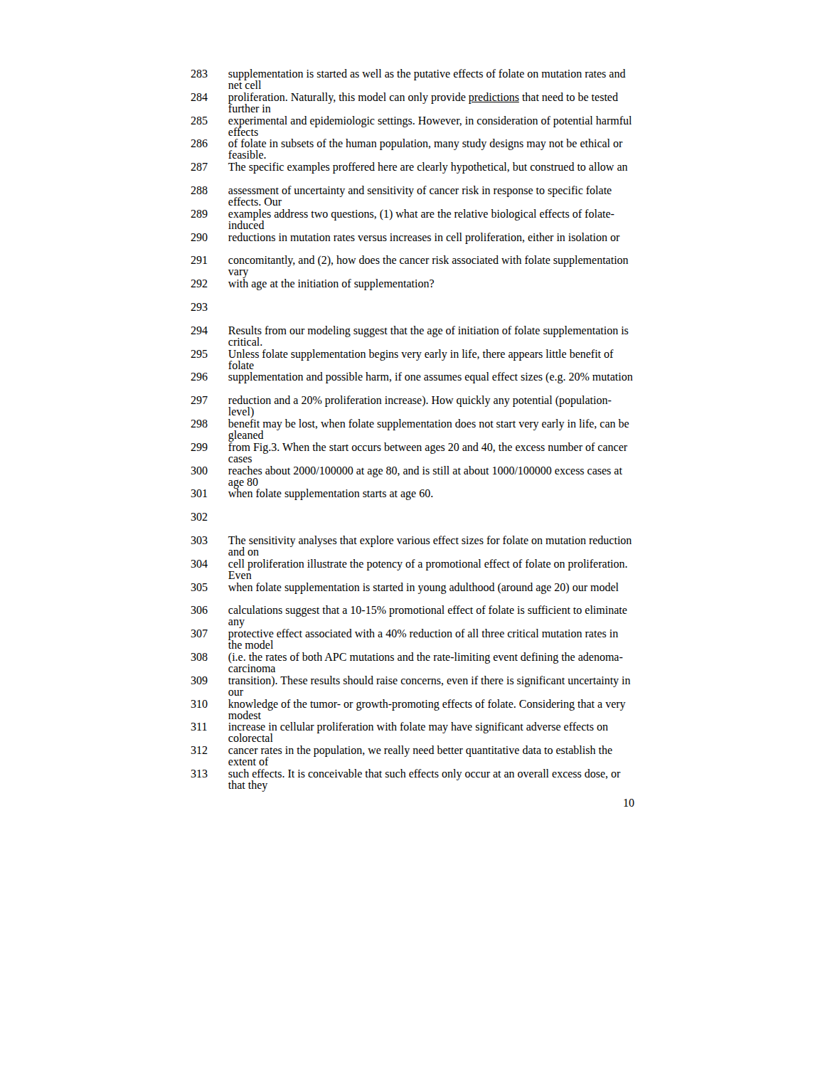| 283 | supplementation is started as well as the putative effects of folate on mutation rates and net cell |
| 284 | proliferation. Naturally, this model can only provide predictions that need to be tested further in |
| 285 | experimental and epidemiologic settings. However, in consideration of potential harmful effects |
| 286 | of folate in subsets of the human population, many study designs may not be ethical or feasible. |
| 287 | The specific examples proffered here are clearly hypothetical, but construed to allow an |
| 288 | assessment of uncertainty and sensitivity of cancer risk in response to specific folate effects. Our |
| 289 | examples address two questions, (1) what are the relative biological effects of folate-induced |
| 290 | reductions in mutation rates versus increases in cell proliferation, either in isolation or |
| 291 | concomitantly, and (2), how does the cancer risk associated with folate supplementation vary |
| 292 | with age at the initiation of supplementation? |
| 293 | |
| 294 | Results from our modeling suggest that the age of initiation of folate supplementation is critical. |
| 295 | Unless folate supplementation begins very early in life, there appears little benefit of folate |
| 296 | supplementation and possible harm, if one assumes equal effect sizes (e.g. 20% mutation |
| 297 | reduction and a 20% proliferation increase). How quickly any potential (population-level) |
| 298 | benefit may be lost, when folate supplementation does not start very early in life, can be gleaned |
| 299 | from Fig.3. When the start occurs between ages 20 and 40, the excess number of cancer cases |
| 300 | reaches about 2000/100000 at age 80, and is still at about 1000/100000 excess cases at age 80 |
| 301 | when folate supplementation starts at age 60. |
| 302 | |
| 303 | The sensitivity analyses that explore various effect sizes for folate on mutation reduction and on |
| 304 | cell proliferation illustrate the potency of a promotional effect of folate on proliferation. Even |
| 305 | when folate supplementation is started in young adulthood (around age 20) our model |
| 306 | calculations suggest that a 10-15% promotional effect of folate is sufficient to eliminate any |
| 307 | protective effect associated with a 40% reduction of all three critical mutation rates in the model |
| 308 | (i.e. the rates of both APC mutations and the rate-limiting event defining the adenoma-carcinoma |
| 309 | transition). These results should raise concerns, even if there is significant uncertainty in our |
| 310 | knowledge of the tumor- or growth-promoting effects of folate. Considering that a very modest |
| 311 | increase in cellular proliferation with folate may have significant adverse effects on colorectal |
| 312 | cancer rates in the population, we really need better quantitative data to establish the extent of |
| 313 | such effects. It is conceivable that such effects only occur at an overall excess dose, or that they |
10